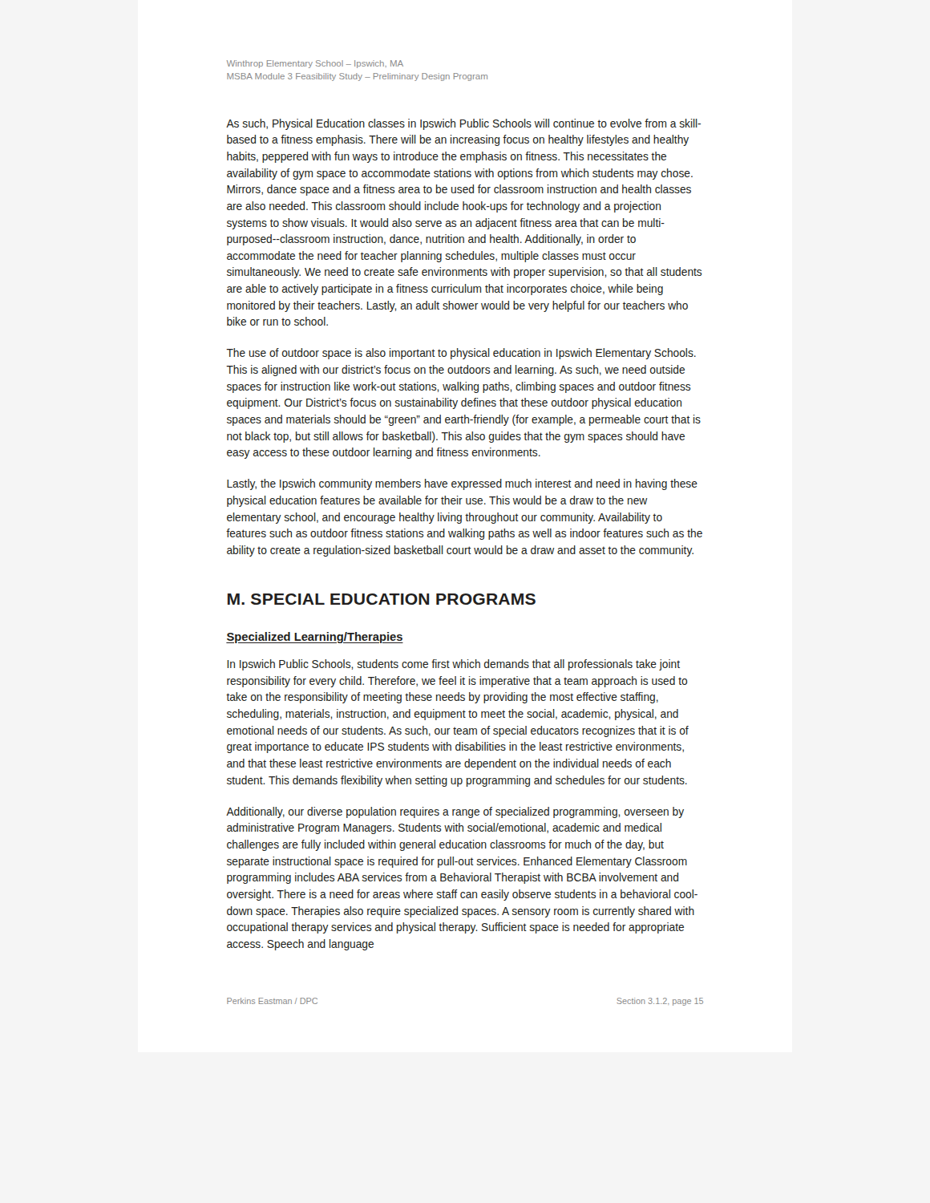Winthrop Elementary School – Ipswich, MA MSBA Module 3 Feasibility Study – Preliminary Design Program
As such, Physical Education classes in Ipswich Public Schools will continue to evolve from a skill-based to a fitness emphasis. There will be an increasing focus on healthy lifestyles and healthy habits, peppered with fun ways to introduce the emphasis on fitness. This necessitates the availability of gym space to accommodate stations with options from which students may chose. Mirrors, dance space and a fitness area to be used for classroom instruction and health classes are also needed. This classroom should include hook-ups for technology and a projection systems to show visuals. It would also serve as an adjacent fitness area that can be multi-purposed--classroom instruction, dance, nutrition and health. Additionally, in order to accommodate the need for teacher planning schedules, multiple classes must occur simultaneously. We need to create safe environments with proper supervision, so that all students are able to actively participate in a fitness curriculum that incorporates choice, while being monitored by their teachers. Lastly, an adult shower would be very helpful for our teachers who bike or run to school.
The use of outdoor space is also important to physical education in Ipswich Elementary Schools. This is aligned with our district’s focus on the outdoors and learning. As such, we need outside spaces for instruction like work-out stations, walking paths, climbing spaces and outdoor fitness equipment. Our District’s focus on sustainability defines that these outdoor physical education spaces and materials should be “green” and earth-friendly (for example, a permeable court that is not black top, but still allows for basketball). This also guides that the gym spaces should have easy access to these outdoor learning and fitness environments.
Lastly, the Ipswich community members have expressed much interest and need in having these physical education features be available for their use. This would be a draw to the new elementary school, and encourage healthy living throughout our community. Availability to features such as outdoor fitness stations and walking paths as well as indoor features such as the ability to create a regulation-sized basketball court would be a draw and asset to the community.
M. SPECIAL EDUCATION PROGRAMS
Specialized Learning/Therapies
In Ipswich Public Schools, students come first which demands that all professionals take joint responsibility for every child. Therefore, we feel it is imperative that a team approach is used to take on the responsibility of meeting these needs by providing the most effective staffing, scheduling, materials, instruction, and equipment to meet the social, academic, physical, and emotional needs of our students. As such, our team of special educators recognizes that it is of great importance to educate IPS students with disabilities in the least restrictive environments, and that these least restrictive environments are dependent on the individual needs of each student. This demands flexibility when setting up programming and schedules for our students.
Additionally, our diverse population requires a range of specialized programming, overseen by administrative Program Managers. Students with social/emotional, academic and medical challenges are fully included within general education classrooms for much of the day, but separate instructional space is required for pull-out services. Enhanced Elementary Classroom programming includes ABA services from a Behavioral Therapist with BCBA involvement and oversight. There is a need for areas where staff can easily observe students in a behavioral cool-down space. Therapies also require specialized spaces. A sensory room is currently shared with occupational therapy services and physical therapy. Sufficient space is needed for appropriate access. Speech and language
Perkins Eastman / DPC Section 3.1.2, page 15